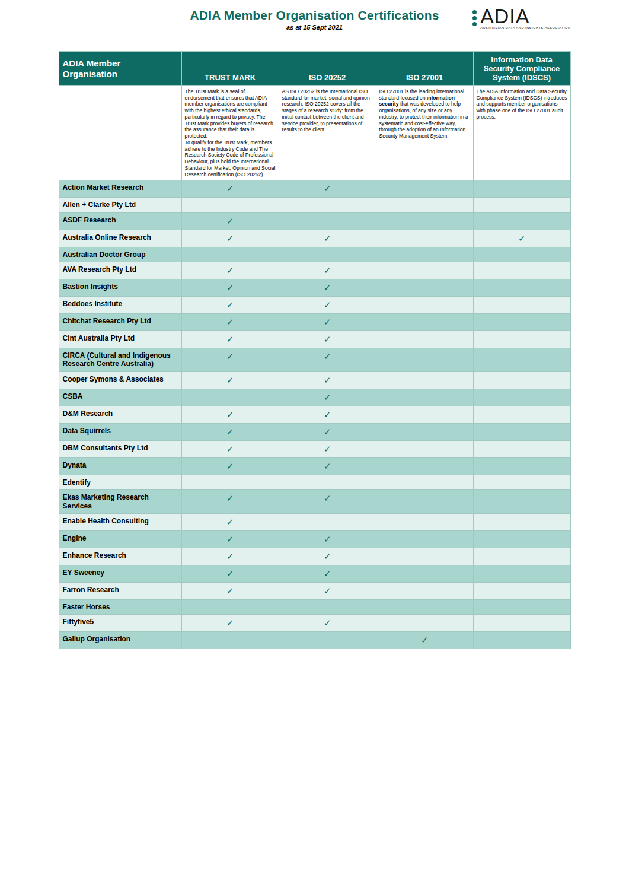ADIA Member Organisation Certifications
as at 15 Sept 2021
ADIA
Australian Data and Insights Association
| ADIA Member Organisation | TRUST MARK | ISO 20252 | ISO 27001 | Information Data Security Compliance System (IDSCS) |
| --- | --- | --- | --- | --- |
| | The Trust Mark is a seal of endorsement that ensures that ADIA member organisations are compliant with the highest ethical standards, particularly in regard to privacy. The Trust Mark provides buyers of research the assurance that their data is protected. To qualify for the Trust Mark, members adhere to the Industry Code and The Research Society Code of Professional Behaviour, plus hold the International Standard for Market, Opinion and Social Research certification (ISO 20252). | AS ISO 20252 is the International ISO standard for market, social and opinion research. ISO 20252 covers all the stages of a research study: from the initial contact between the client and service provider, to presentations of results to the client. | ISO 27001 is the leading international standard focused on information security that was developed to help organisations, of any size or any industry, to protect their information in a systematic and cost-effective way, through the adoption of an Information Security Management System. | The ADIA Information and Data Security Compliance System (IDSCS) introduces and supports member organisations with phase one of the ISO 27001 audit process. |
| Action Market Research | ✓ | ✓ | | |
| Allen + Clarke Pty Ltd | | | | |
| ASDF Research | ✓ | | | |
| Australia Online Research | ✓ | ✓ | | ✓ |
| Australian Doctor Group | | | | |
| AVA Research Pty Ltd | ✓ | ✓ | | |
| Bastion Insights | ✓ | ✓ | | |
| Beddoes Institute | ✓ | ✓ | | |
| Chitchat Research Pty Ltd | ✓ | ✓ | | |
| Cint Australia Pty Ltd | ✓ | ✓ | | |
| CIRCA (Cultural and Indigenous Research Centre Australia) | ✓ | ✓ | | |
| Cooper Symons & Associates | ✓ | ✓ | | |
| CSBA | | ✓ | | |
| D&M Research | ✓ | ✓ | | |
| Data Squirrels | ✓ | ✓ | | |
| DBM Consultants Pty Ltd | ✓ | ✓ | | |
| Dynata | ✓ | ✓ | | |
| Edentify | | | | |
| Ekas Marketing Research Services | ✓ | ✓ | | |
| Enable Health Consulting | ✓ | | | |
| Engine | ✓ | ✓ | | |
| Enhance Research | ✓ | ✓ | | |
| EY Sweeney | ✓ | ✓ | | |
| Farron Research | ✓ | ✓ | | |
| Faster Horses | | | | |
| Fiftyfive5 | ✓ | ✓ | | |
| Gallup Organisation | | | ✓ | |